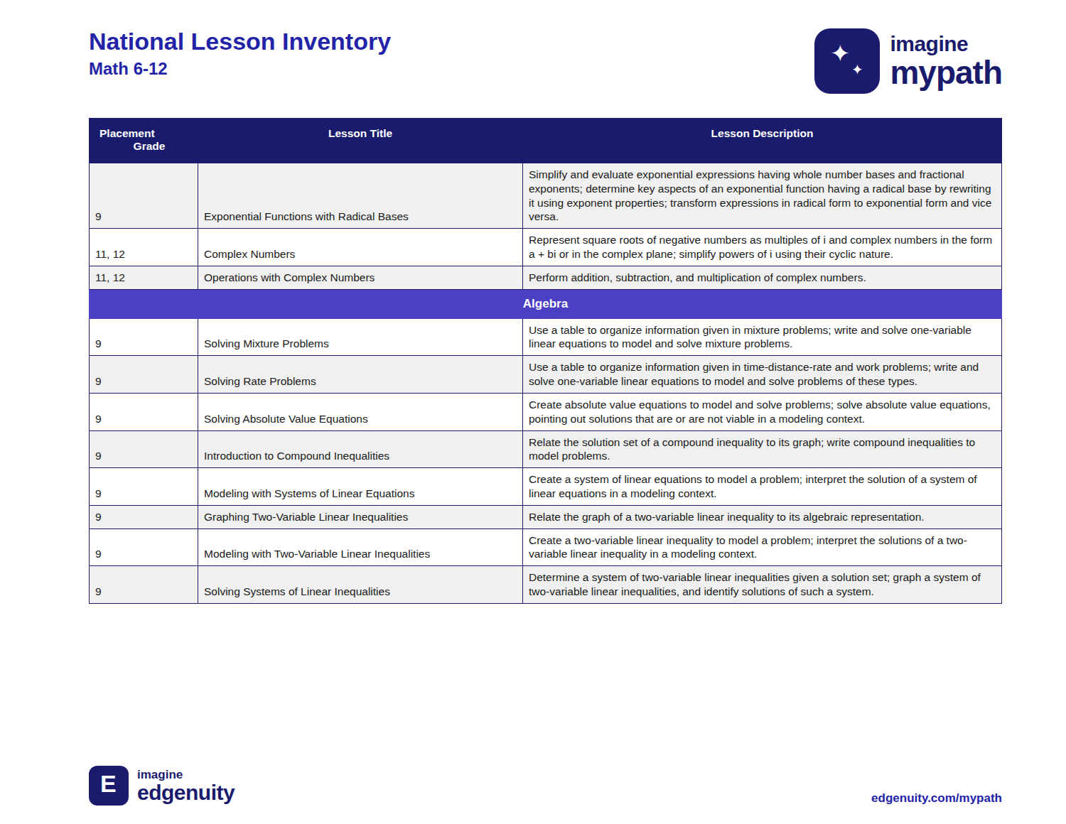National Lesson Inventory
Math 6-12
imagine mypath
| Placement Grade | Lesson Title | Lesson Description |
| --- | --- | --- |
| 9 | Exponential Functions with Radical Bases | Simplify and evaluate exponential expressions having whole number bases and fractional exponents; determine key aspects of an exponential function having a radical base by rewriting it using exponent properties; transform expressions in radical form to exponential form and vice versa. |
| 11, 12 | Complex Numbers | Represent square roots of negative numbers as multiples of i and complex numbers in the form a + bi or in the complex plane; simplify powers of i using their cyclic nature. |
| 11, 12 | Operations with Complex Numbers | Perform addition, subtraction, and multiplication of complex numbers. |
| Algebra |
| 9 | Solving Mixture Problems | Use a table to organize information given in mixture problems; write and solve one-variable linear equations to model and solve mixture problems. |
| 9 | Solving Rate Problems | Use a table to organize information given in time-distance-rate and work problems; write and solve one-variable linear equations to model and solve problems of these types. |
| 9 | Solving Absolute Value Equations | Create absolute value equations to model and solve problems; solve absolute value equations, pointing out solutions that are or are not viable in a modeling context. |
| 9 | Introduction to Compound Inequalities | Relate the solution set of a compound inequality to its graph; write compound inequalities to model problems. |
| 9 | Modeling with Systems of Linear Equations | Create a system of linear equations to model a problem; interpret the solution of a system of linear equations in a modeling context. |
| 9 | Graphing Two-Variable Linear Inequalities | Relate the graph of a two-variable linear inequality to its algebraic representation. |
| 9 | Modeling with Two-Variable Linear Inequalities | Create a two-variable linear inequality to model a problem; interpret the solutions of a two-variable linear inequality in a modeling context. |
| 9 | Solving Systems of Linear Inequalities | Determine a system of two-variable linear inequalities given a solution set; graph a system of two-variable linear inequalities, and identify solutions of such a system. |
imagine edgenuity
edgenuity.com/mypath